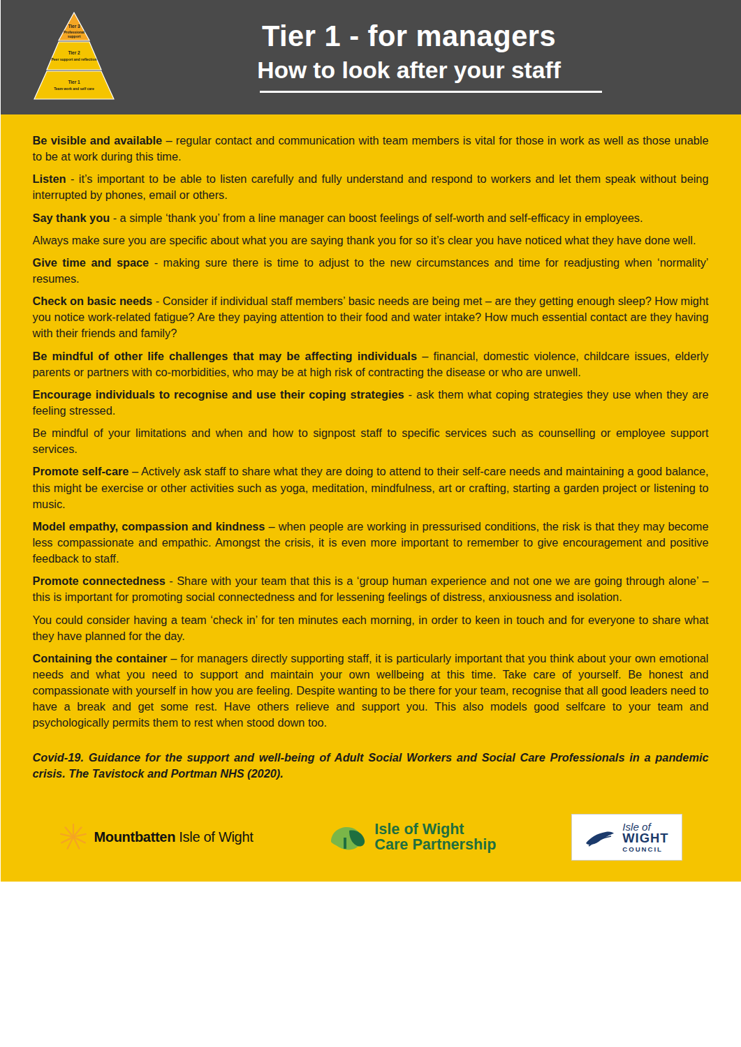Pyramid showing Tier 3 Professional support at top, Tier 2 Peer support and reflection in middle, Tier 1 Team work and self care at base Tier 3 Professional support Tier 2 Peer support and reflection Tier 1 Team work and self care
Tier 1 - for managers
How to look after your staff
Be visible and available – regular contact and communication with team members is vital for those in work as well as those unable to be at work during this time.
Listen - it’s important to be able to listen carefully and fully understand and respond to workers and let them speak without being interrupted by phones, email or others.
Say thank you - a simple ‘thank you’ from a line manager can boost feelings of self-worth and self-efficacy in employees.
Always make sure you are specific about what you are saying thank you for so it’s clear you have noticed what they have done well.
Give time and space - making sure there is time to adjust to the new circumstances and time for readjusting when ‘normality’ resumes.
Check on basic needs - Consider if individual staff members’ basic needs are being met – are they getting enough sleep? How might you notice work-related fatigue? Are they paying attention to their food and water intake? How much essential contact are they having with their friends and family?
Be mindful of other life challenges that may be affecting individuals – financial, domestic violence, childcare issues, elderly parents or partners with co-morbidities, who may be at high risk of contracting the disease or who are unwell.
Encourage individuals to recognise and use their coping strategies - ask them what coping strategies they use when they are feeling stressed.
Be mindful of your limitations and when and how to signpost staff to specific services such as counselling or employee support services.
Promote self-care – Actively ask staff to share what they are doing to attend to their self-care needs and maintaining a good balance, this might be exercise or other activities such as yoga, meditation, mindfulness, art or crafting, starting a garden project or listening to music.
Model empathy, compassion and kindness – when people are working in pressurised conditions, the risk is that they may become less compassionate and empathic. Amongst the crisis, it is even more important to remember to give encouragement and positive feedback to staff.
Promote connectedness - Share with your team that this is a ‘group human experience and not one we are going through alone’ – this is important for promoting social connectedness and for lessening feelings of distress, anxiousness and isolation.
You could consider having a team ‘check in’ for ten minutes each morning, in order to keen in touch and for everyone to share what they have planned for the day.
Containing the container – for managers directly supporting staff, it is particularly important that you think about your own emotional needs and what you need to support and maintain your own wellbeing at this time. Take care of yourself. Be honest and compassionate with yourself in how you are feeling. Despite wanting to be there for your team, recognise that all good leaders need to have a break and get some rest. Have others relieve and support you. This also models good selfcare to your team and psychologically permits them to rest when stood down too.
Covid-19. Guidance for the support and well-being of Adult Social Workers and Social Care Professionals in a pandemic crisis. The Tavistock and Portman NHS (2020).
Mountbatten Isle of Wight
Isle of Wight Care Partnership
Isle of WIGHT COUNCIL